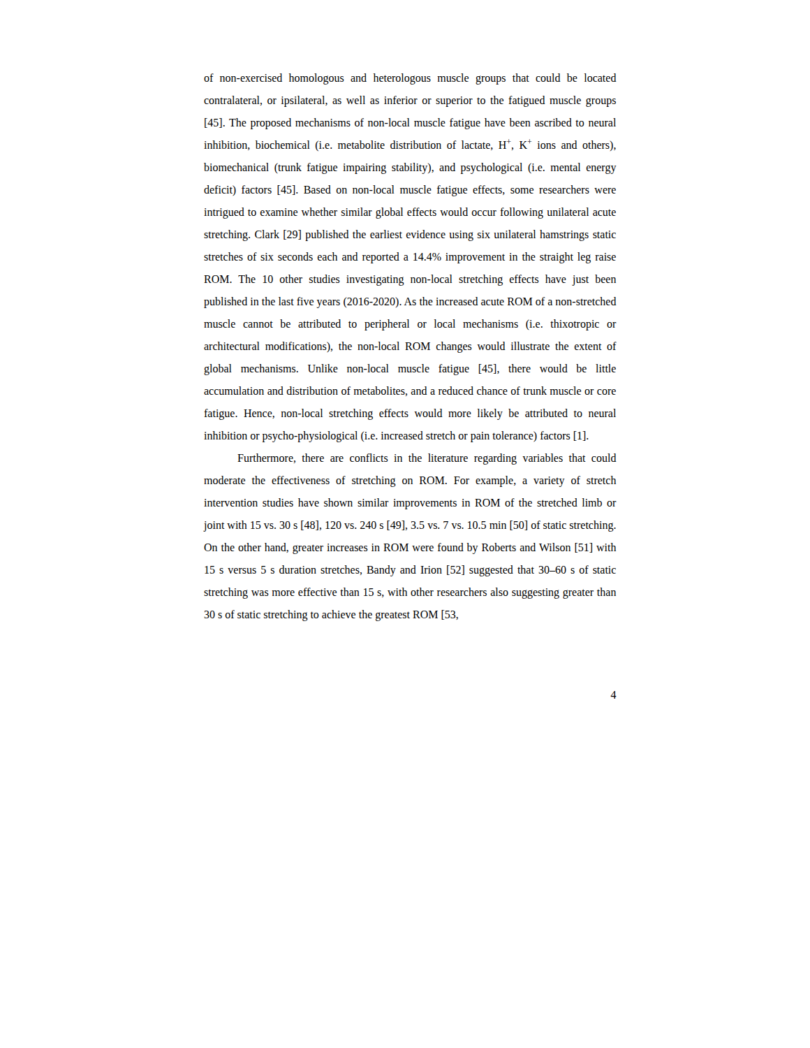of non-exercised homologous and heterologous muscle groups that could be located contralateral, or ipsilateral, as well as inferior or superior to the fatigued muscle groups [45]. The proposed mechanisms of non-local muscle fatigue have been ascribed to neural inhibition, biochemical (i.e. metabolite distribution of lactate, H+, K+ ions and others), biomechanical (trunk fatigue impairing stability), and psychological (i.e. mental energy deficit) factors [45]. Based on non-local muscle fatigue effects, some researchers were intrigued to examine whether similar global effects would occur following unilateral acute stretching. Clark [29] published the earliest evidence using six unilateral hamstrings static stretches of six seconds each and reported a 14.4% improvement in the straight leg raise ROM. The 10 other studies investigating non-local stretching effects have just been published in the last five years (2016-2020). As the increased acute ROM of a non-stretched muscle cannot be attributed to peripheral or local mechanisms (i.e. thixotropic or architectural modifications), the non-local ROM changes would illustrate the extent of global mechanisms. Unlike non-local muscle fatigue [45], there would be little accumulation and distribution of metabolites, and a reduced chance of trunk muscle or core fatigue. Hence, non-local stretching effects would more likely be attributed to neural inhibition or psycho-physiological (i.e. increased stretch or pain tolerance) factors [1].
Furthermore, there are conflicts in the literature regarding variables that could moderate the effectiveness of stretching on ROM. For example, a variety of stretch intervention studies have shown similar improvements in ROM of the stretched limb or joint with 15 vs. 30 s [48], 120 vs. 240 s [49], 3.5 vs. 7 vs. 10.5 min [50] of static stretching. On the other hand, greater increases in ROM were found by Roberts and Wilson [51] with 15 s versus 5 s duration stretches, Bandy and Irion [52] suggested that 30–60 s of static stretching was more effective than 15 s, with other researchers also suggesting greater than 30 s of static stretching to achieve the greatest ROM [53,
4